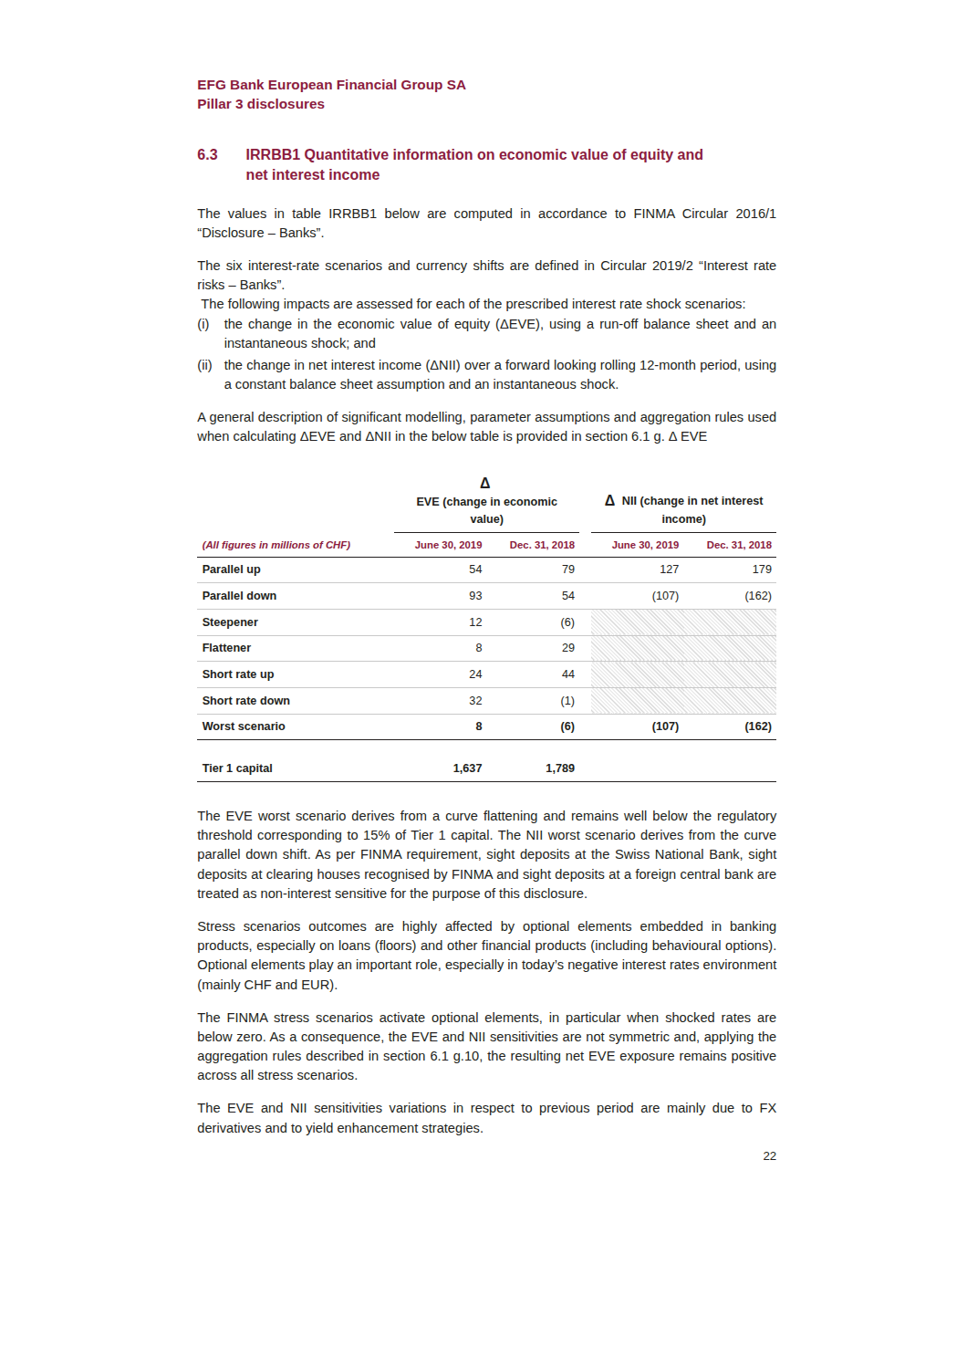EFG Bank European Financial Group SA Pillar 3 disclosures
6.3 IRRBB1 Quantitative information on economic value of equity and
net interest income
The values in table IRRBB1 below are computed in accordance to FINMA Circular 2016/1 “Disclosure – Banks”.
The six interest-rate scenarios and currency shifts are defined in Circular 2019/2 “Interest rate risks – Banks”.
The following impacts are assessed for each of the prescribed interest rate shock scenarios:
(i) the change in the economic value of equity (ΔEVE), using a run-off balance sheet and an instantaneous shock; and
(ii) the change in net interest income (ΔNII) over a forward looking rolling 12-month period, using a constant balance sheet assumption and an instantaneous shock.
A general description of significant modelling, parameter assumptions and aggregation rules used when calculating ΔEVE and ΔNII in the below table is provided in section 6.1 g. Δ EVE
| | Δ EVE (change in economic value) | | Δ NII (change in net interest income) |
| --- | --- | --- | --- |
| (All figures in millions of CHF) | June 30, 2019 | Dec. 31, 2018 | | June 30, 2019 | Dec. 31, 2018 |
| Parallel up | 54 | 79 | | 127 | 179 |
| Parallel down | 93 | 54 | | (107) | (162) |
| Steepener | 12 | (6) | | | |
| Flattener | 8 | 29 | | | |
| Short rate up | 24 | 44 | | | |
| Short rate down | 32 | (1) | | | |
| Worst scenario | 8 | (6) | | (107) | (162) |
| Tier 1 capital | 1,637 | 1,789 | | | |
The EVE worst scenario derives from a curve flattening and remains well below the regulatory threshold corresponding to 15% of Tier 1 capital. The NII worst scenario derives from the curve parallel down shift. As per FINMA requirement, sight deposits at the Swiss National Bank, sight deposits at clearing houses recognised by FINMA and sight deposits at a foreign central bank are treated as non-interest sensitive for the purpose of this disclosure.
Stress scenarios outcomes are highly affected by optional elements embedded in banking products, especially on loans (floors) and other financial products (including behavioural options). Optional elements play an important role, especially in today’s negative interest rates environment (mainly CHF and EUR).
The FINMA stress scenarios activate optional elements, in particular when shocked rates are below zero. As a consequence, the EVE and NII sensitivities are not symmetric and, applying the aggregation rules described in section 6.1 g.10, the resulting net EVE exposure remains positive across all stress scenarios.
The EVE and NII sensitivities variations in respect to previous period are mainly due to FX derivatives and to yield enhancement strategies.
22